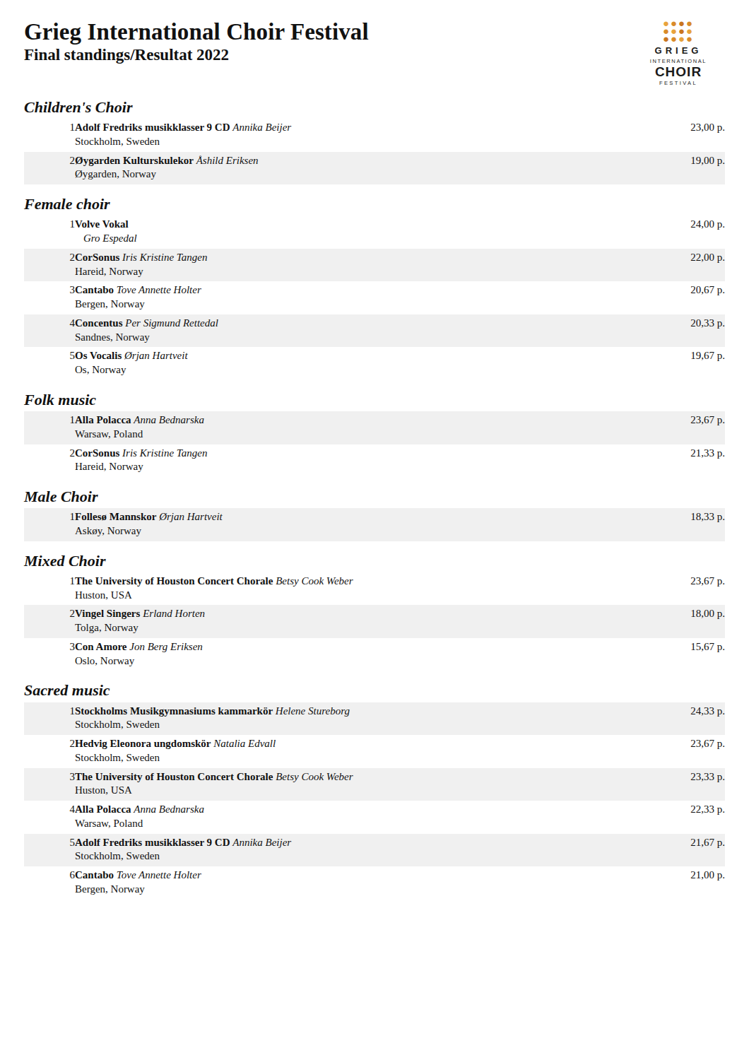Grieg International Choir Festival
Final standings/Resultat 2022
●●●●
●●●●
●●●●
GRIEG
INTERNATIONAL
CHOIR
FESTIVAL
Children's Choir
| 1 | Adolf Fredriks musikklasser 9 CD Annika Beijer Stockholm, Sweden | 23,00 p. |
| 2 | Øygarden Kulturskulekor Åshild Eriksen Øygarden, Norway | 19,00 p. |
Female choir
| 1 | Volve Vokal Gro Espedal | 24,00 p. |
| 2 | CorSonus Iris Kristine Tangen Hareid, Norway | 22,00 p. |
| 3 | Cantabo Tove Annette Holter Bergen, Norway | 20,67 p. |
| 4 | Concentus Per Sigmund Rettedal Sandnes, Norway | 20,33 p. |
| 5 | Os Vocalis Ørjan Hartveit Os, Norway | 19,67 p. |
Folk music
| 1 | Alla Polacca Anna Bednarska Warsaw, Poland | 23,67 p. |
| 2 | CorSonus Iris Kristine Tangen Hareid, Norway | 21,33 p. |
Male Choir
| 1 | Follesø Mannskor Ørjan Hartveit Askøy, Norway | 18,33 p. |
Mixed Choir
| 1 | The University of Houston Concert Chorale Betsy Cook Weber Huston, USA | 23,67 p. |
| 2 | Vingel Singers Erland Horten Tolga, Norway | 18,00 p. |
| 3 | Con Amore Jon Berg Eriksen Oslo, Norway | 15,67 p. |
Sacred music
| 1 | Stockholms Musikgymnasiums kammarkör Helene Stureborg Stockholm, Sweden | 24,33 p. |
| 2 | Hedvig Eleonora ungdomskör Natalia Edvall Stockholm, Sweden | 23,67 p. |
| 3 | The University of Houston Concert Chorale Betsy Cook Weber Huston, USA | 23,33 p. |
| 4 | Alla Polacca Anna Bednarska Warsaw, Poland | 22,33 p. |
| 5 | Adolf Fredriks musikklasser 9 CD Annika Beijer Stockholm, Sweden | 21,67 p. |
| 6 | Cantabo Tove Annette Holter Bergen, Norway | 21,00 p. |